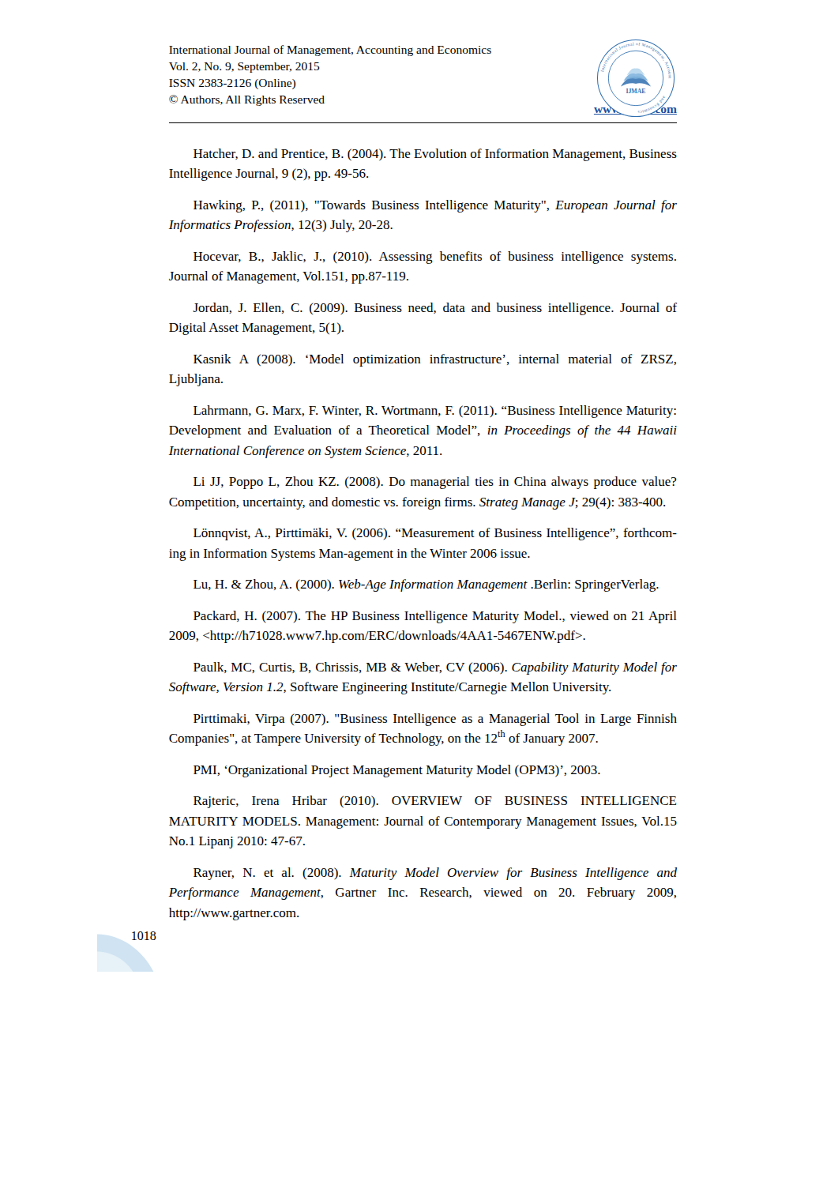International Journal of Management, Accounting and Economics Vol. 2, No. 9, September, 2015 ISSN 2383-2126 (Online) © Authors, All Rights Reserved
www.ijmae.com
IJMAE International Journal of Management, Accounting and Economics
Hatcher, D. and Prentice, B. (2004). The Evolution of Information Management, Business Intelligence Journal, 9 (2), pp. 49-56.
Hawking, P., (2011), "Towards Business Intelligence Maturity", European Journal for Informatics Profession, 12(3) July, 20-28.
Hocevar, B., Jaklic, J., (2010). Assessing benefits of business intelligence systems. Journal of Management, Vol.151, pp.87-119.
Jordan, J. Ellen, C. (2009). Business need, data and business intelligence. Journal of Digital Asset Management, 5(1).
Kasnik A (2008). ‘Model optimization infrastructure’, internal material of ZRSZ, Ljubljana.
Lahrmann, G. Marx, F. Winter, R. Wortmann, F. (2011). “Business Intelligence Maturity: Development and Evaluation of a Theoretical Model”, in Proceedings of the 44 Hawaii International Conference on System Science, 2011.
Li JJ, Poppo L, Zhou KZ. (2008). Do managerial ties in China always produce value? Competition, uncertainty, and domestic vs. foreign firms. Strateg Manage J; 29(4): 383-400.
Lönnqvist, A., Pirttimäki, V. (2006). “Measurement of Business Intelligence”, forthcoming in Information Systems Man-agement in the Winter 2006 issue.
Lu, H. & Zhou, A. (2000). Web-Age Information Management .Berlin: SpringerVerlag.
Packard, H. (2007). The HP Business Intelligence Maturity Model., viewed on 21 April 2009, <http://h71028.www7.hp.com/ERC/downloads/4AA1-5467ENW.pdf>.
Paulk, MC, Curtis, B, Chrissis, MB & Weber, CV (2006). Capability Maturity Model for Software, Version 1.2, Software Engineering Institute/Carnegie Mellon University.
Pirttimaki, Virpa (2007). "Business Intelligence as a Managerial Tool in Large Finnish Companies", at Tampere University of Technology, on the 12th of January 2007.
PMI, ‘Organizational Project Management Maturity Model (OPM3)’, 2003.
Rajteric, Irena Hribar (2010). OVERVIEW OF BUSINESS INTELLIGENCE MATURITY MODELS. Management: Journal of Contemporary Management Issues, Vol.15 No.1 Lipanj 2010: 47-67.
Rayner, N. et al. (2008). Maturity Model Overview for Business Intelligence and Performance Management, Gartner Inc. Research, viewed on 20. February 2009, http://www.gartner.com.
1018